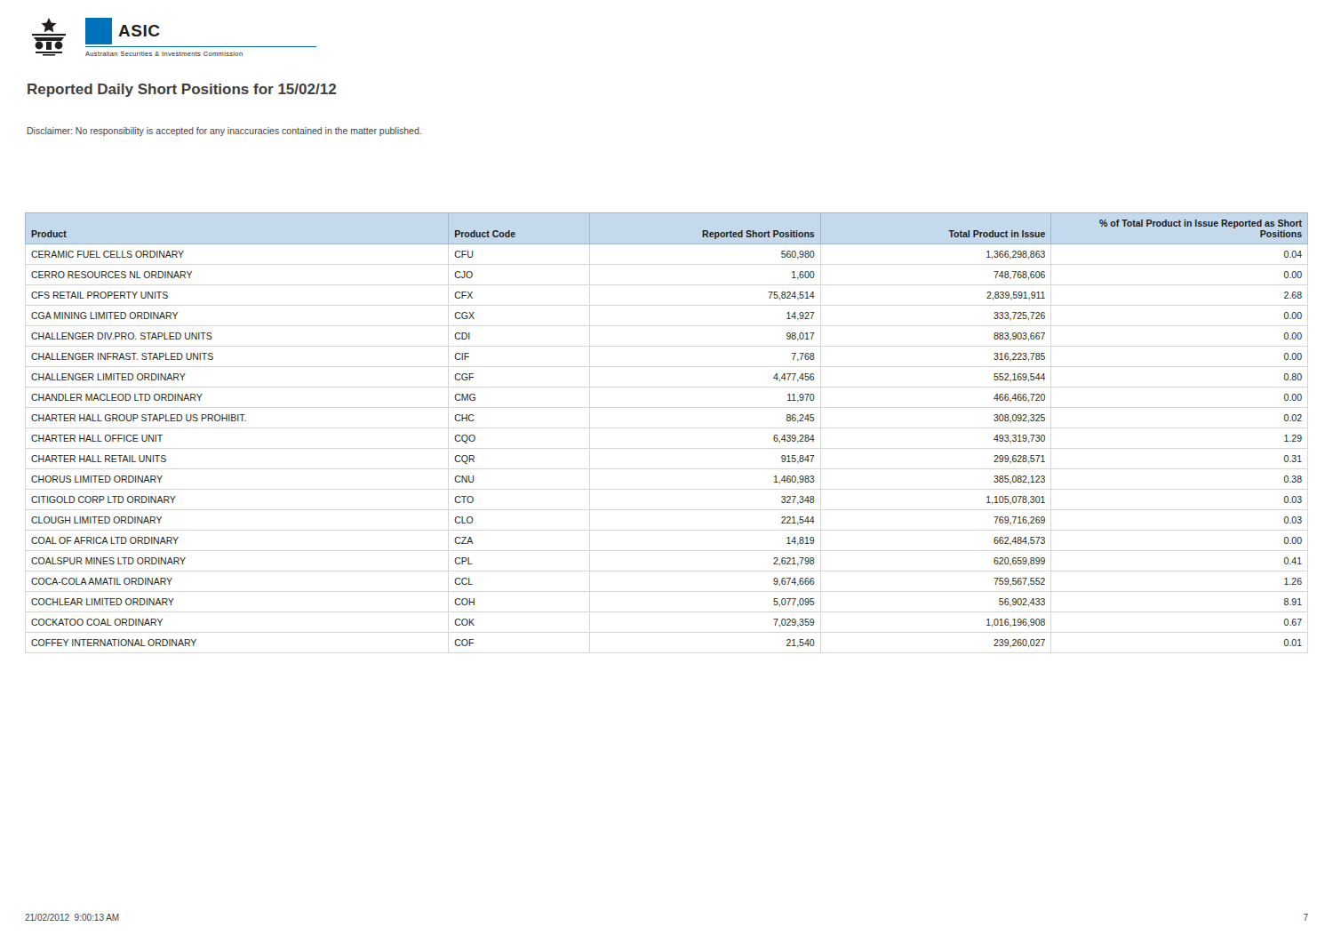ASIC
Australian Securities & Investments Commission
Reported Daily Short Positions for 15/02/12
Disclaimer: No responsibility is accepted for any inaccuracies contained in the matter published.
| Product | Product Code | Reported Short Positions | Total Product in Issue | % of Total Product in Issue Reported as Short Positions |
| --- | --- | --- | --- | --- |
| CERAMIC FUEL CELLS ORDINARY | CFU | 560,980 | 1,366,298,863 | 0.04 |
| CERRO RESOURCES NL ORDINARY | CJO | 1,600 | 748,768,606 | 0.00 |
| CFS RETAIL PROPERTY UNITS | CFX | 75,824,514 | 2,839,591,911 | 2.68 |
| CGA MINING LIMITED ORDINARY | CGX | 14,927 | 333,725,726 | 0.00 |
| CHALLENGER DIV.PRO. STAPLED UNITS | CDI | 98,017 | 883,903,667 | 0.00 |
| CHALLENGER INFRAST. STAPLED UNITS | CIF | 7,768 | 316,223,785 | 0.00 |
| CHALLENGER LIMITED ORDINARY | CGF | 4,477,456 | 552,169,544 | 0.80 |
| CHANDLER MACLEOD LTD ORDINARY | CMG | 11,970 | 466,466,720 | 0.00 |
| CHARTER HALL GROUP STAPLED US PROHIBIT. | CHC | 86,245 | 308,092,325 | 0.02 |
| CHARTER HALL OFFICE UNIT | CQO | 6,439,284 | 493,319,730 | 1.29 |
| CHARTER HALL RETAIL UNITS | CQR | 915,847 | 299,628,571 | 0.31 |
| CHORUS LIMITED ORDINARY | CNU | 1,460,983 | 385,082,123 | 0.38 |
| CITIGOLD CORP LTD ORDINARY | CTO | 327,348 | 1,105,078,301 | 0.03 |
| CLOUGH LIMITED ORDINARY | CLO | 221,544 | 769,716,269 | 0.03 |
| COAL OF AFRICA LTD ORDINARY | CZA | 14,819 | 662,484,573 | 0.00 |
| COALSPUR MINES LTD ORDINARY | CPL | 2,621,798 | 620,659,899 | 0.41 |
| COCA-COLA AMATIL ORDINARY | CCL | 9,674,666 | 759,567,552 | 1.26 |
| COCHLEAR LIMITED ORDINARY | COH | 5,077,095 | 56,902,433 | 8.91 |
| COCKATOO COAL ORDINARY | COK | 7,029,359 | 1,016,196,908 | 0.67 |
| COFFEY INTERNATIONAL ORDINARY | COF | 21,540 | 239,260,027 | 0.01 |
21/02/2012 9:00:13 AM 7